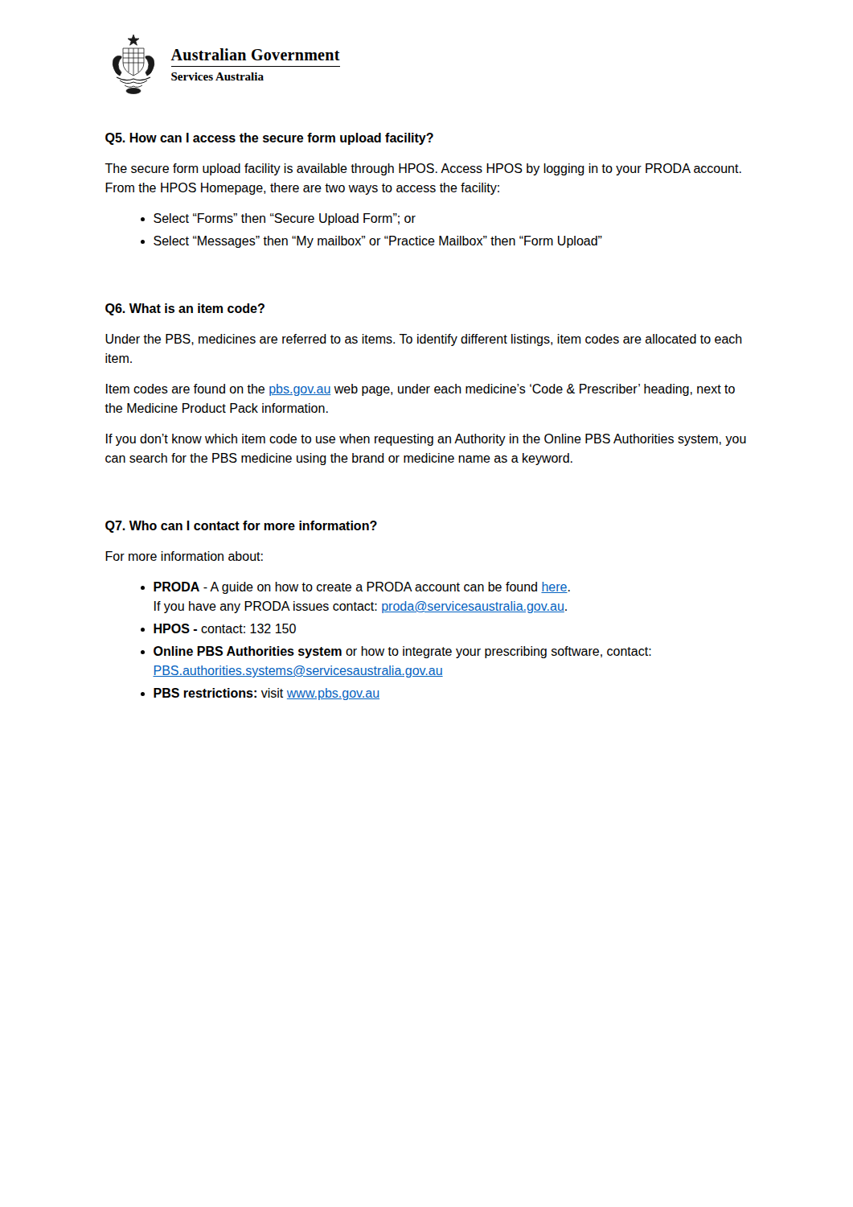Australian Government
Services Australia
Q5. How can I access the secure form upload facility?
The secure form upload facility is available through HPOS. Access HPOS by logging in to your PRODA account. From the HPOS Homepage, there are two ways to access the facility:
Select “Forms” then “Secure Upload Form”; or
Select “Messages” then “My mailbox” or “Practice Mailbox” then “Form Upload”
Q6. What is an item code?
Under the PBS, medicines are referred to as items. To identify different listings, item codes are allocated to each item.
Item codes are found on the pbs.gov.au web page, under each medicine’s ‘Code & Prescriber’ heading, next to the Medicine Product Pack information.
If you don’t know which item code to use when requesting an Authority in the Online PBS Authorities system, you can search for the PBS medicine using the brand or medicine name as a keyword.
Q7. Who can I contact for more information?
For more information about:
PRODA - A guide on how to create a PRODA account can be found here.
If you have any PRODA issues contact: proda@servicesaustralia.gov.au.
HPOS - contact: 132 150
Online PBS Authorities system or how to integrate your prescribing software, contact: PBS.authorities.systems@servicesaustralia.gov.au
PBS restrictions: visit www.pbs.gov.au